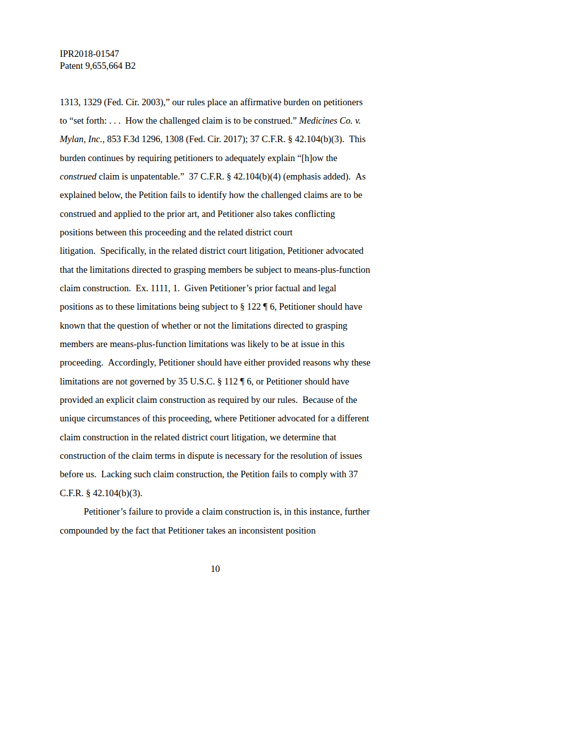IPR2018-01547
Patent 9,655,664 B2
1313, 1329 (Fed. Cir. 2003),” our rules place an affirmative burden on petitioners to “set forth: . . . How the challenged claim is to be construed.” Medicines Co. v. Mylan, Inc., 853 F.3d 1296, 1308 (Fed. Cir. 2017); 37 C.F.R. § 42.104(b)(3). This burden continues by requiring petitioners to adequately explain “[h]ow the construed claim is unpatentable.” 37 C.F.R. § 42.104(b)(4) (emphasis added). As explained below, the Petition fails to identify how the challenged claims are to be construed and applied to the prior art, and Petitioner also takes conflicting positions between this proceeding and the related district court litigation. Specifically, in the related district court litigation, Petitioner advocated that the limitations directed to grasping members be subject to means-plus-function claim construction. Ex. 1111, 1. Given Petitioner’s prior factual and legal positions as to these limitations being subject to § 122 ¶ 6, Petitioner should have known that the question of whether or not the limitations directed to grasping members are means-plus-function limitations was likely to be at issue in this proceeding. Accordingly, Petitioner should have either provided reasons why these limitations are not governed by 35 U.S.C. § 112 ¶ 6, or Petitioner should have provided an explicit claim construction as required by our rules. Because of the unique circumstances of this proceeding, where Petitioner advocated for a different claim construction in the related district court litigation, we determine that construction of the claim terms in dispute is necessary for the resolution of issues before us. Lacking such claim construction, the Petition fails to comply with 37 C.F.R. § 42.104(b)(3).
Petitioner’s failure to provide a claim construction is, in this instance, further compounded by the fact that Petitioner takes an inconsistent position
10